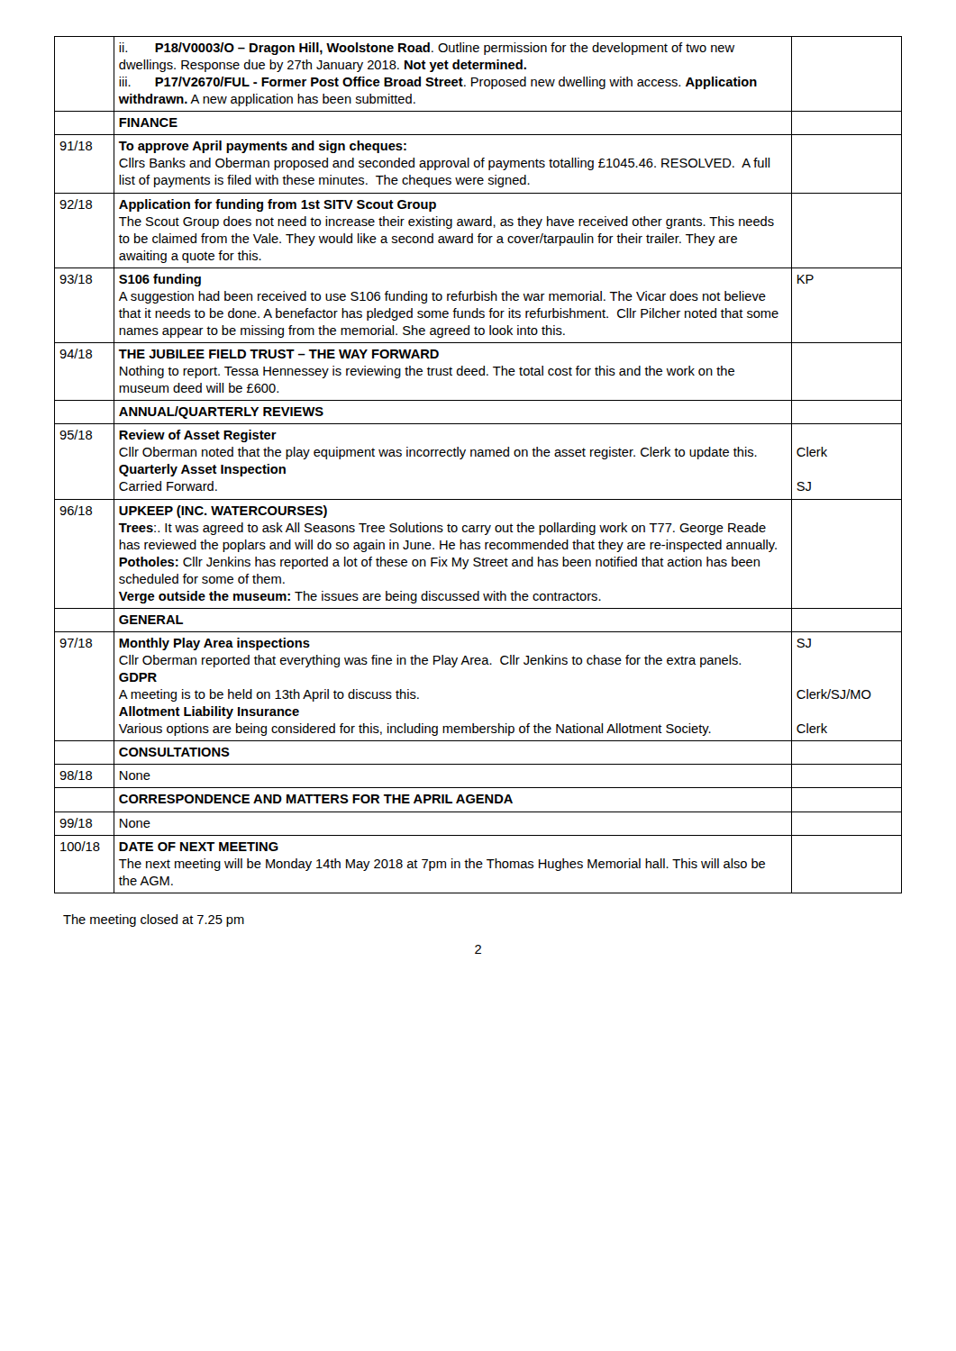| | ii. P18/V0003/O – Dragon Hill, Woolstone Road . Outline permission for the development of two new dwellings. Response due by 27th January 2018. Not yet determined. iii. P17/V2670/FUL - Former Post Office Broad Street . Proposed new dwelling with access. Application withdrawn. A new application has been submitted. | |
| | FINANCE | |
| 91/18 | To approve April payments and sign cheques: Cllrs Banks and Oberman proposed and seconded approval of payments totalling £1045.46. RESOLVED. A full list of payments is filed with these minutes. The cheques were signed. | |
| 92/18 | Application for funding from 1st SITV Scout Group The Scout Group does not need to increase their existing award, as they have received other grants. This needs to be claimed from the Vale. They would like a second award for a cover/tarpaulin for their trailer. They are awaiting a quote for this. | |
| 93/18 | S106 funding A suggestion had been received to use S106 funding to refurbish the war memorial. The Vicar does not believe that it needs to be done. A benefactor has pledged some funds for its refurbishment. Cllr Pilcher noted that some names appear to be missing from the memorial. She agreed to look into this. | KP |
| 94/18 | THE JUBILEE FIELD TRUST – THE WAY FORWARD Nothing to report. Tessa Hennessey is reviewing the trust deed. The total cost for this and the work on the museum deed will be £600. | |
| | ANNUAL/QUARTERLY REVIEWS | |
| 95/18 | Review of Asset Register Cllr Oberman noted that the play equipment was incorrectly named on the asset register. Clerk to update this. Quarterly Asset Inspection Carried Forward. | Clerk SJ |
| 96/18 | UPKEEP (INC. WATERCOURSES) Trees :. It was agreed to ask All Seasons Tree Solutions to carry out the pollarding work on T77. George Reade has reviewed the poplars and will do so again in June. He has recommended that they are re-inspected annually. Potholes: Cllr Jenkins has reported a lot of these on Fix My Street and has been notified that action has been scheduled for some of them. Verge outside the museum: The issues are being discussed with the contractors. | |
| | GENERAL | |
| 97/18 | Monthly Play Area inspections Cllr Oberman reported that everything was fine in the Play Area. Cllr Jenkins to chase for the extra panels. GDPR A meeting is to be held on 13th April to discuss this. Allotment Liability Insurance Various options are being considered for this, including membership of the National Allotment Society. | SJ Clerk/SJ/MO Clerk |
| | CONSULTATIONS | |
| 98/18 | None | |
| | CORRESPONDENCE AND MATTERS FOR THE APRIL AGENDA | |
| 99/18 | None | |
| 100/18 | DATE OF NEXT MEETING The next meeting will be Monday 14th May 2018 at 7pm in the Thomas Hughes Memorial hall. This will also be the AGM. | |
The meeting closed at 7.25 pm
2